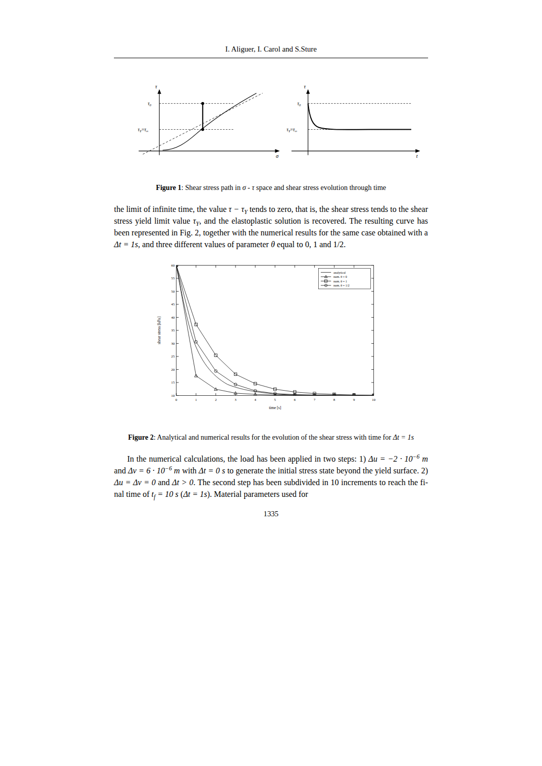I. Aliguer, I. Carol and S.Sture
τ σ τ0 τY=τ∞ τ t τ0 τY=τ∞
Figure 1: Shear stress path in σ - τ space and shear stress evolution through time
the limit of infinite time, the value τ − τY tends to zero, that is, the shear stress tends to the shear stress yield limit value τY, and the elastoplastic solution is recovered. The resulting curve has been represented in Fig. 2, together with the numerical results for the same case obtained with a Δt = 1s, and three different values of parameter θ equal to 0, 1 and 1/2.
10 15 20 25 30 35 40 45 50 55 60 0 1 2 3 4 5 6 7 8 9 10 time [s] shear stress [kPa] analytical num. θ = 0 num. θ = 1 num. θ = 1/2
Figure 2: Analytical and numerical results for the evolution of the shear stress with time for Δt = 1s
In the numerical calculations, the load has been applied in two steps: 1) Δu = −2 · 10−6 m and Δv = 6 · 10−6 m with Δt = 0 s to generate the initial stress state beyond the yield surface. 2) Δu = Δv = 0 and Δt > 0. The second step has been subdivided in 10 increments to reach the final time of tf = 10 s (Δt = 1s). Material parameters used for
1335